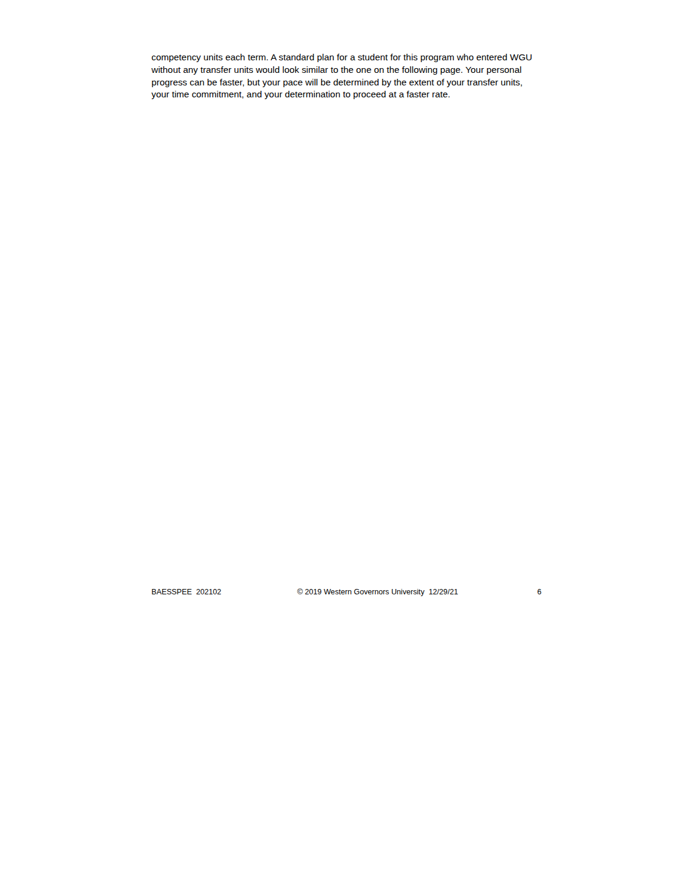competency units each term. A standard plan for a student for this program who entered WGU without any transfer units would look similar to the one on the following page. Your personal progress can be faster, but your pace will be determined by the extent of your transfer units, your time commitment, and your determination to proceed at a faster rate.
BAESSPEE 202102 © 2019 Western Governors University 12/29/21 6